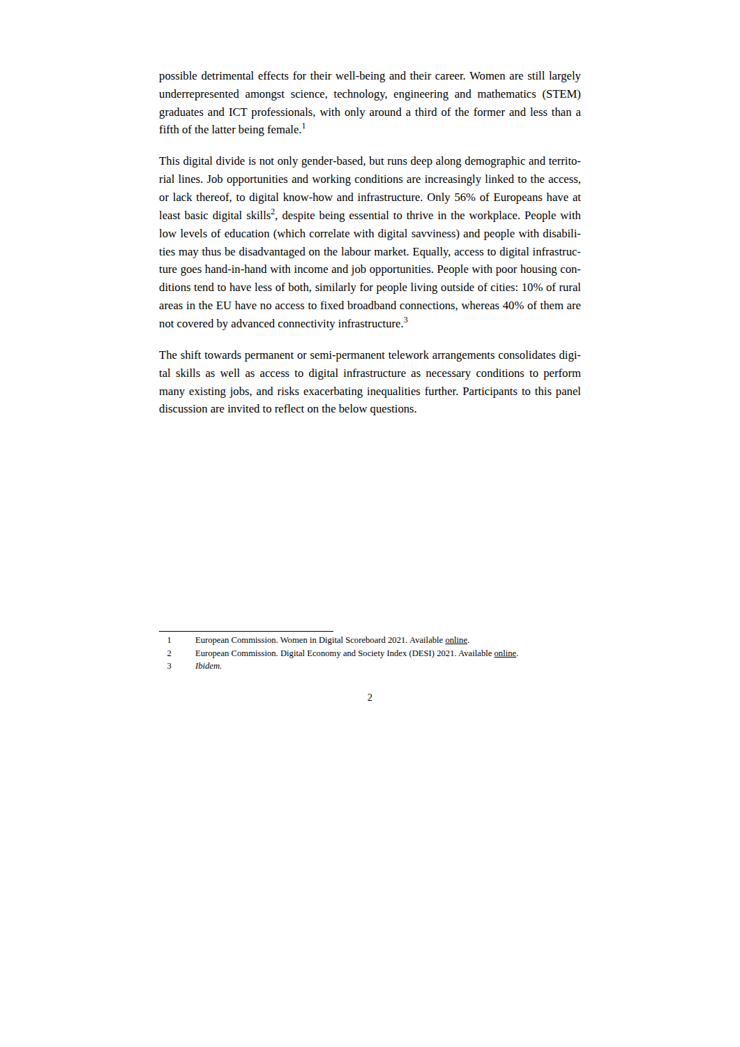possible detrimental effects for their well-being and their career. Women are still largely underrepresented amongst science, technology, engineering and mathematics (STEM) graduates and ICT professionals, with only around a third of the former and less than a fifth of the latter being female.1
This digital divide is not only gender-based, but runs deep along demographic and territorial lines. Job opportunities and working conditions are increasingly linked to the access, or lack thereof, to digital know-how and infrastructure. Only 56% of Europeans have at least basic digital skills2, despite being essential to thrive in the workplace. People with low levels of education (which correlate with digital savviness) and people with disabilities may thus be disadvantaged on the labour market. Equally, access to digital infrastructure goes hand-in-hand with income and job opportunities. People with poor housing conditions tend to have less of both, similarly for people living outside of cities: 10% of rural areas in the EU have no access to fixed broadband connections, whereas 40% of them are not covered by advanced connectivity infrastructure.3
The shift towards permanent or semi-permanent telework arrangements consolidates digital skills as well as access to digital infrastructure as necessary conditions to perform many existing jobs, and risks exacerbating inequalities further. Participants to this panel discussion are invited to reflect on the below questions.
| 1 | European Commission. Women in Digital Scoreboard 2021. Available online . |
| 2 | European Commission. Digital Economy and Society Index (DESI) 2021. Available online . |
| 3 | Ibidem. |
2